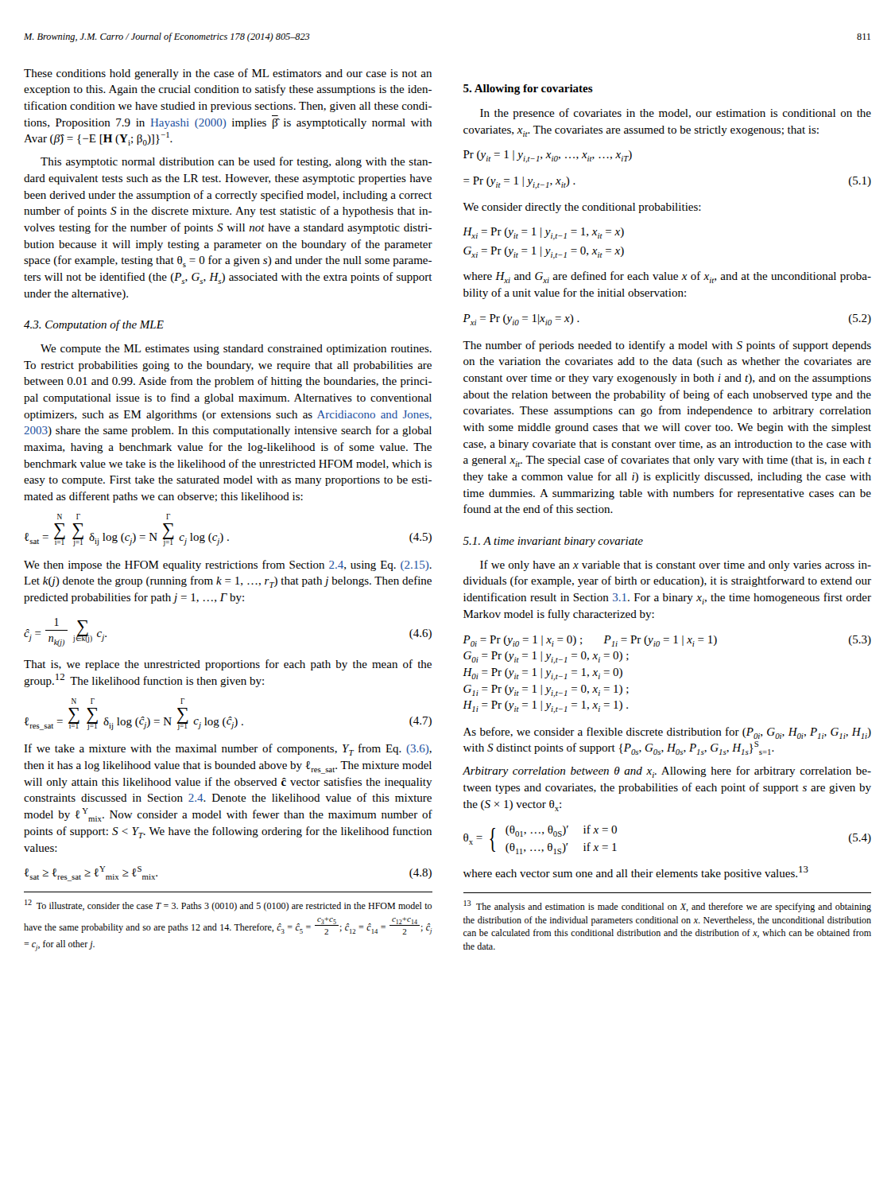M. Browning, J.M. Carro / Journal of Econometrics 178 (2014) 805–823 811
These conditions hold generally in the case of ML estimators and our case is not an exception to this. Again the crucial condition to satisfy these assumptions is the identification condition we have studied in previous sections. Then, given all these conditions, Proposition 7.9 in Hayashi (2000) implies β̂ is asymptotically normal with Avar (β̂) = {−E [H (Yi; β0)]}−1.
This asymptotic normal distribution can be used for testing, along with the standard equivalent tests such as the LR test. However, these asymptotic properties have been derived under the assumption of a correctly specified model, including a correct number of points S in the discrete mixture. Any test statistic of a hypothesis that involves testing for the number of points S will not have a standard asymptotic distribution because it will imply testing a parameter on the boundary of the parameter space (for example, testing that θs = 0 for a given s) and under the null some parameters will not be identified (the (Ps, Gs, Hs) associated with the extra points of support under the alternative).
4.3. Computation of the MLE
We compute the ML estimates using standard constrained optimization routines. To restrict probabilities going to the boundary, we require that all probabilities are between 0.01 and 0.99. Aside from the problem of hitting the boundaries, the principal computational issue is to find a global maximum. Alternatives to conventional optimizers, such as EM algorithms (or extensions such as Arcidiacono and Jones, 2003) share the same problem. In this computationally intensive search for a global maxima, having a benchmark value for the log-likelihood is of some value. The benchmark value we take is the likelihood of the unrestricted HFOM model, which is easy to compute. First take the saturated model with as many proportions to be estimated as different paths we can observe; this likelihood is:
ℓsat = N∑i=1 Γ∑j=1 δij log (cj) = N Γ∑j=1 cj log (cj) . (4.5)
We then impose the HFOM equality restrictions from Section 2.4, using Eq. (2.15). Let k(j) denote the group (running from k = 1, …, rT) that path j belongs. Then define predicted probabilities for path j = 1, …, Γ by:
ĉj = 1 nk(j) ∑j∈k(j) cj. (4.6)
That is, we replace the unrestricted proportions for each path by the mean of the group.12 The likelihood function is then given by:
ℓres_sat = N∑i=1 Γ∑j=1 δij log (ĉj) = N Γ∑j=1 cj log (ĉj) . (4.7)
If we take a mixture with the maximal number of components, ΥT from Eq. (3.6), then it has a log likelihood value that is bounded above by ℓres_sat. The mixture model will only attain this likelihood value if the observed ĉ vector satisfies the inequality constraints discussed in Section 2.4. Denote the likelihood value of this mixture model by ℓΥmix. Now consider a model with fewer than the maximum number of points of support: S < ΥT. We have the following ordering for the likelihood function values:
ℓsat ≥ ℓres_sat ≥ ℓΥmix ≥ ℓSmix. (4.8)
12 To illustrate, consider the case T = 3. Paths 3 (0010) and 5 (0100) are restricted in the HFOM model to have the same probability and so are paths 12 and 14. Therefore, ĉ3 = ĉ5 = c3+c52; ĉ12 = ĉ14 = c12+c142; ĉj = cj, for all other j.
5. Allowing for covariates
In the presence of covariates in the model, our estimation is conditional on the covariates, xit. The covariates are assumed to be strictly exogenous; that is:
Pr (yit = 1 | yi,t−1, xi0, …, xit, …, xiT)
= Pr (yit = 1 | yi,t−1, xit) . (5.1)
We consider directly the conditional probabilities:
Hxi = Pr (yit = 1 | yi,t−1 = 1, xit = x)
Gxi = Pr (yit = 1 | yi,t−1 = 0, xit = x)
where Hxi and Gxi are defined for each value x of xit, and at the unconditional probability of a unit value for the initial observation:
Pxi = Pr (yi0 = 1|xi0 = x) . (5.2)
The number of periods needed to identify a model with S points of support depends on the variation the covariates add to the data (such as whether the covariates are constant over time or they vary exogenously in both i and t), and on the assumptions about the relation between the probability of being of each unobserved type and the covariates. These assumptions can go from independence to arbitrary correlation with some middle ground cases that we will cover too. We begin with the simplest case, a binary covariate that is constant over time, as an introduction to the case with a general xit. The special case of covariates that only vary with time (that is, in each t they take a common value for all i) is explicitly discussed, including the case with time dummies. A summarizing table with numbers for representative cases can be found at the end of this section.
5.1. A time invariant binary covariate
If we only have an x variable that is constant over time and only varies across individuals (for example, year of birth or education), it is straightforward to extend our identification result in Section 3.1. For a binary xi, the time homogeneous first order Markov model is fully characterized by:
P0i = Pr (yi0 = 1 | xi = 0) ; P1i = Pr (yi0 = 1 | xi = 1)
G0i = Pr (yit = 1 | yi,t−1 = 0, xi = 0) ;
H0i = Pr (yit = 1 | yi,t−1 = 1, xi = 0)
G1i = Pr (yit = 1 | yi,t−1 = 0, xi = 1) ;
H1i = Pr (yit = 1 | yi,t−1 = 1, xi = 1) .
(5.3)
As before, we consider a flexible discrete distribution for (P0i, G0i, H0i, P1i, G1i, H1i) with S distinct points of support {P0s, G0s, H0s, P1s, G1s, H1s}Ss=1.
Arbitrary correlation between θ and xi. Allowing here for arbitrary correlation between types and covariates, the probabilities of each point of support s are given by the (S × 1) vector θx:
θx = { (θ01, …, θ0S)′if x = 0 (θ11, …, θ1S)′if x = 1 (5.4)
where each vector sum one and all their elements take positive values.13
13 The analysis and estimation is made conditional on X, and therefore we are specifying and obtaining the distribution of the individual parameters conditional on x. Nevertheless, the unconditional distribution can be calculated from this conditional distribution and the distribution of x, which can be obtained from the data.